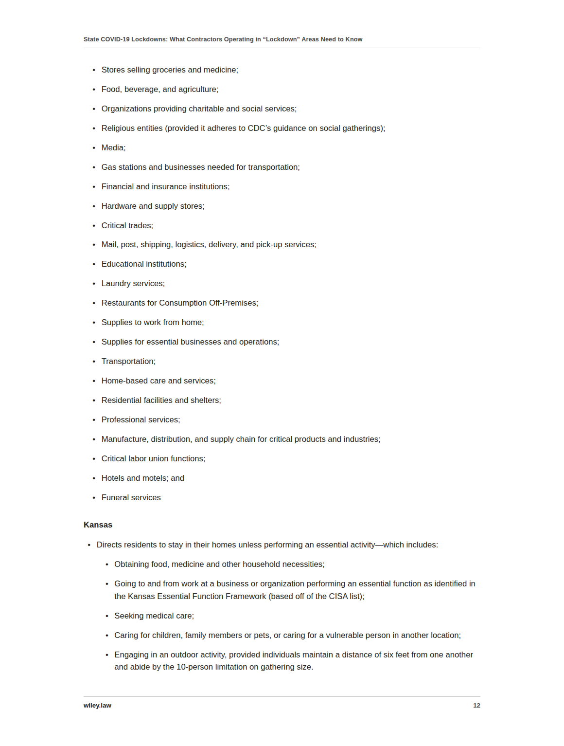State COVID-19 Lockdowns: What Contractors Operating in “Lockdown” Areas Need to Know
Stores selling groceries and medicine;
Food, beverage, and agriculture;
Organizations providing charitable and social services;
Religious entities (provided it adheres to CDC’s guidance on social gatherings);
Media;
Gas stations and businesses needed for transportation;
Financial and insurance institutions;
Hardware and supply stores;
Critical trades;
Mail, post, shipping, logistics, delivery, and pick-up services;
Educational institutions;
Laundry services;
Restaurants for Consumption Off-Premises;
Supplies to work from home;
Supplies for essential businesses and operations;
Transportation;
Home-based care and services;
Residential facilities and shelters;
Professional services;
Manufacture, distribution, and supply chain for critical products and industries;
Critical labor union functions;
Hotels and motels; and
Funeral services
Kansas
Directs residents to stay in their homes unless performing an essential activity—which includes:
Obtaining food, medicine and other household necessities;
Going to and from work at a business or organization performing an essential function as identified in the Kansas Essential Function Framework (based off of the CISA list);
Seeking medical care;
Caring for children, family members or pets, or caring for a vulnerable person in another location;
Engaging in an outdoor activity, provided individuals maintain a distance of six feet from one another and abide by the 10-person limitation on gathering size.
wiley. law 12